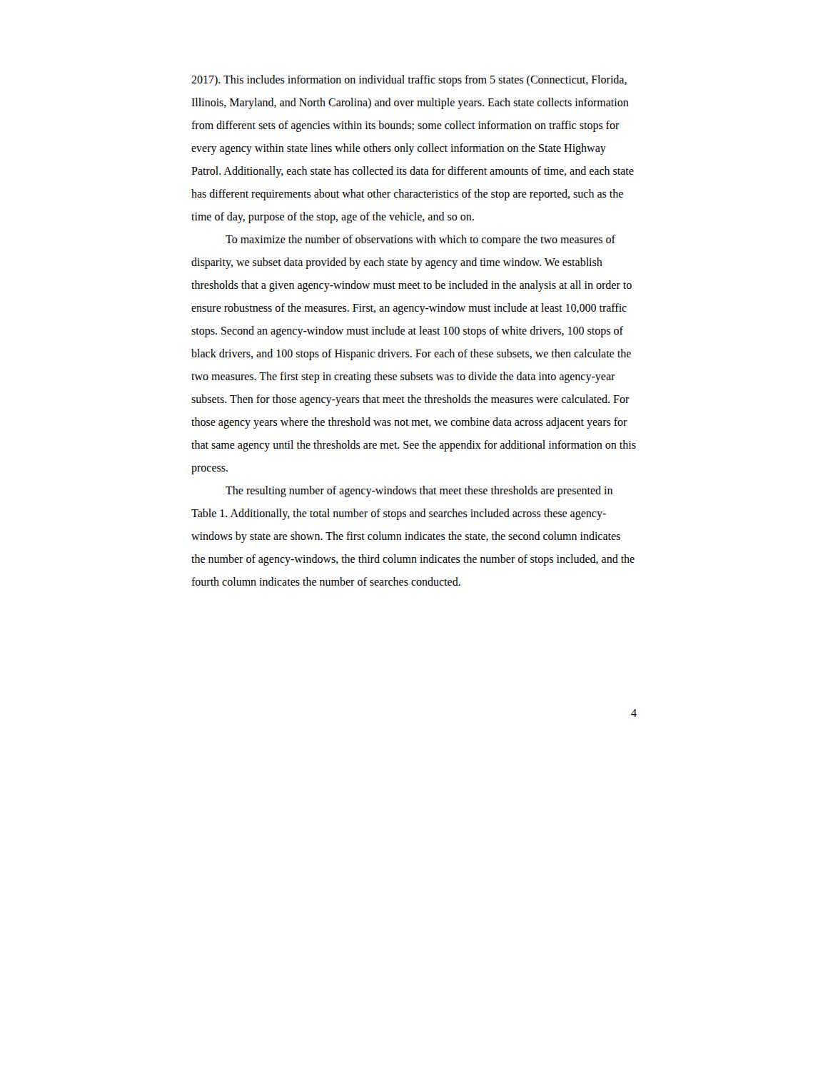2017). This includes information on individual traffic stops from 5 states (Connecticut, Florida, Illinois, Maryland, and North Carolina) and over multiple years. Each state collects information from different sets of agencies within its bounds; some collect information on traffic stops for every agency within state lines while others only collect information on the State Highway Patrol. Additionally, each state has collected its data for different amounts of time, and each state has different requirements about what other characteristics of the stop are reported, such as the time of day, purpose of the stop, age of the vehicle, and so on.
To maximize the number of observations with which to compare the two measures of disparity, we subset data provided by each state by agency and time window. We establish thresholds that a given agency-window must meet to be included in the analysis at all in order to ensure robustness of the measures. First, an agency-window must include at least 10,000 traffic stops. Second an agency-window must include at least 100 stops of white drivers, 100 stops of black drivers, and 100 stops of Hispanic drivers. For each of these subsets, we then calculate the two measures. The first step in creating these subsets was to divide the data into agency-year subsets. Then for those agency-years that meet the thresholds the measures were calculated. For those agency years where the threshold was not met, we combine data across adjacent years for that same agency until the thresholds are met. See the appendix for additional information on this process.
The resulting number of agency-windows that meet these thresholds are presented in Table 1. Additionally, the total number of stops and searches included across these agency-windows by state are shown. The first column indicates the state, the second column indicates the number of agency-windows, the third column indicates the number of stops included, and the fourth column indicates the number of searches conducted.
4